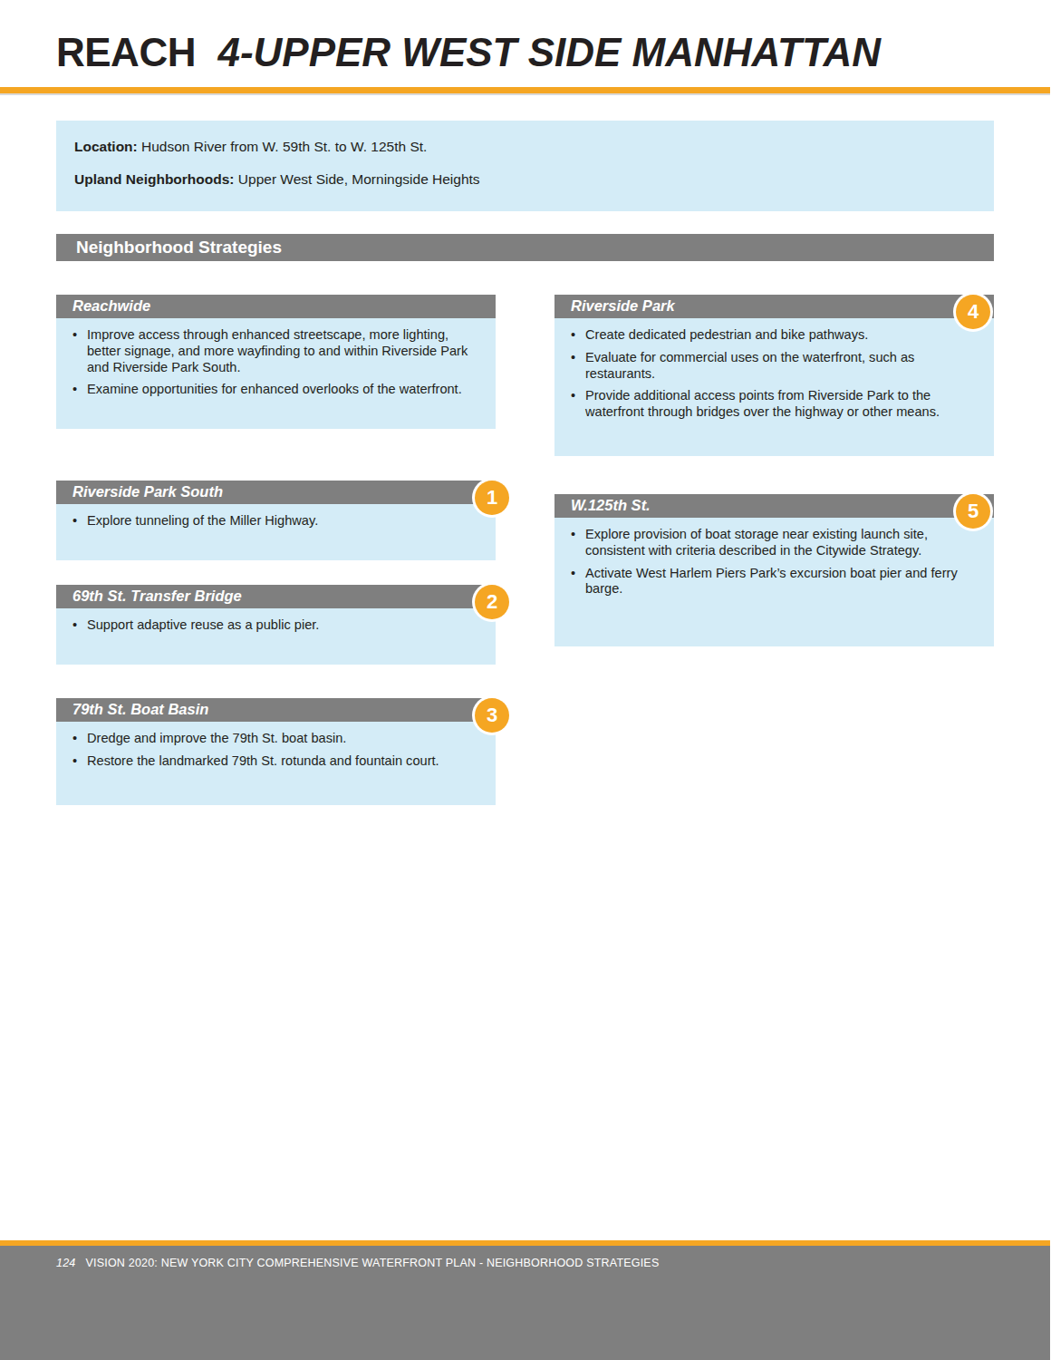REACH 4-UPPER WEST SIDE MANHATTAN
Location: Hudson River from W. 59th St. to W. 125th St.
Upland Neighborhoods: Upper West Side, Morningside Heights
Neighborhood Strategies
Reachwide
Improve access through enhanced streetscape, more lighting, better signage, and more wayfinding to and within Riverside Park and Riverside Park South.
Examine opportunities for enhanced overlooks of the waterfront.
Riverside Park South
Explore tunneling of the Miller Highway.
1
69th St. Transfer Bridge
Support adaptive reuse as a public pier.
2
79th St. Boat Basin
Dredge and improve the 79th St. boat basin.
Restore the landmarked 79th St. rotunda and fountain court.
3
Riverside Park
Create dedicated pedestrian and bike pathways.
Evaluate for commercial uses on the waterfront, such as restaurants.
Provide additional access points from Riverside Park to the waterfront through bridges over the highway or other means.
4
W.125th St.
Explore provision of boat storage near existing launch site, consistent with criteria described in the Citywide Strategy.
Activate West Harlem Piers Park’s excursion boat pier and ferry barge.
5
124 VISION 2020: NEW YORK CITY COMPREHENSIVE WATERFRONT PLAN - NEIGHBORHOOD STRATEGIES